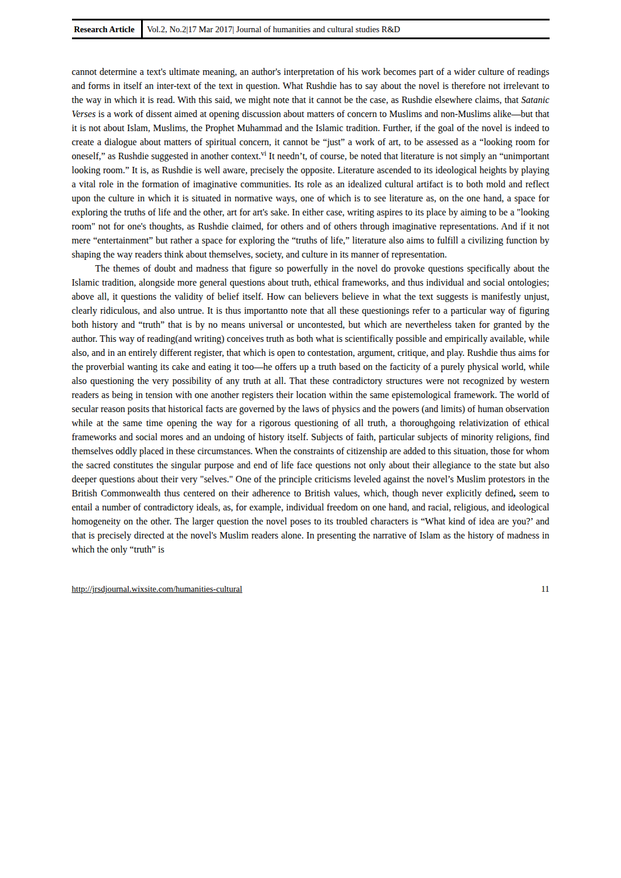Research Article
Vol.2, No.2|17 Mar 2017| Journal of humanities and cultural studies R&D
cannot determine a text's ultimate meaning, an author's interpretation of his work becomes part of a wider culture of readings and forms in itself an inter-text of the text in question. What Rushdie has to say about the novel is therefore not irrelevant to the way in which it is read. With this said, we might note that it cannot be the case, as Rushdie elsewhere claims, that Satanic Verses is a work of dissent aimed at opening discussion about matters of concern to Muslims and non-Muslims alike—but that it is not about Islam, Muslims, the Prophet Muhammad and the Islamic tradition. Further, if the goal of the novel is indeed to create a dialogue about matters of spiritual concern, it cannot be “just” a work of art, to be assessed as a “looking room for oneself,” as Rushdie suggested in another context.vi It needn’t, of course, be noted that literature is not simply an “unimportant looking room.” It is, as Rushdie is well aware, precisely the opposite. Literature ascended to its ideological heights by playing a vital role in the formation of imaginative communities. Its role as an idealized cultural artifact is to both mold and reflect upon the culture in which it is situated in normative ways, one of which is to see literature as, on the one hand, a space for exploring the truths of life and the other, art for art's sake. In either case, writing aspires to its place by aiming to be a "looking room" not for one's thoughts, as Rushdie claimed, for others and of others through imaginative representations. And if it not mere “entertainment” but rather a space for exploring the “truths of life,” literature also aims to fulfill a civilizing function by shaping the way readers think about themselves, society, and culture in its manner of representation.
The themes of doubt and madness that figure so powerfully in the novel do provoke questions specifically about the Islamic tradition, alongside more general questions about truth, ethical frameworks, and thus individual and social ontologies; above all, it questions the validity of belief itself. How can believers believe in what the text suggests is manifestly unjust, clearly ridiculous, and also untrue. It is thus importantto note that all these questionings refer to a particular way of figuring both history and “truth” that is by no means universal or uncontested, but which are nevertheless taken for granted by the author. This way of reading(and writing) conceives truth as both what is scientifically possible and empirically available, while also, and in an entirely different register, that which is open to contestation, argument, critique, and play. Rushdie thus aims for the proverbial wanting its cake and eating it too—he offers up a truth based on the facticity of a purely physical world, while also questioning the very possibility of any truth at all. That these contradictory structures were not recognized by western readers as being in tension with one another registers their location within the same epistemological framework. The world of secular reason posits that historical facts are governed by the laws of physics and the powers (and limits) of human observation while at the same time opening the way for a rigorous questioning of all truth, a thoroughgoing relativization of ethical frameworks and social mores and an undoing of history itself. Subjects of faith, particular subjects of minority religions, find themselves oddly placed in these circumstances. When the constraints of citizenship are added to this situation, those for whom the sacred constitutes the singular purpose and end of life face questions not only about their allegiance to the state but also deeper questions about their very "selves." One of the principle criticisms leveled against the novel’s Muslim protestors in the British Commonwealth thus centered on their adherence to British values, which, though never explicitly defined, seem to entail a number of contradictory ideals, as, for example, individual freedom on one hand, and racial, religious, and ideological homogeneity on the other. The larger question the novel poses to its troubled characters is “What kind of idea are you?’ and that is precisely directed at the novel's Muslim readers alone. In presenting the narrative of Islam as the history of madness in which the only “truth” is
http://jrsdjournal.wixsite.com/humanities-cultural 11